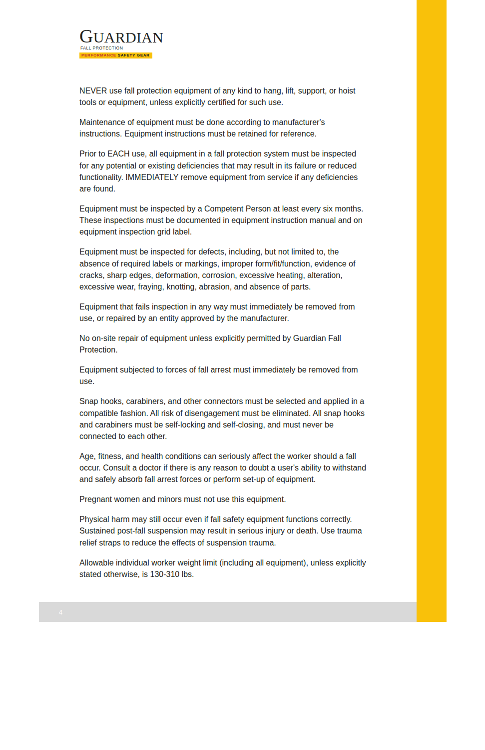Guardian Fall Protection 6305 S. 231st St., Kent, WA 98032 phone: (800) 466-6385 fax: (800) 670-7892 www.guardianfall.com
GUARDIAN
FALL PROTECTION
PERFORMANCE SAFETY GEAR
NEVER use fall protection equipment of any kind to hang, lift, support, or hoist tools or equipment, unless explicitly certified for such use.
Maintenance of equipment must be done according to manufacturer's instructions. Equipment instructions must be retained for reference.
Prior to EACH use, all equipment in a fall protection system must be inspected for any potential or existing deficiencies that may result in its failure or reduced functionality. IMMEDIATELY remove equipment from service if any deficiencies are found.
Equipment must be inspected by a Competent Person at least every six months. These inspections must be documented in equipment instruction manual and on equipment inspection grid label.
Equipment must be inspected for defects, including, but not limited to, the absence of required labels or markings, improper form/fit/function, evidence of cracks, sharp edges, deformation, corrosion, excessive heating, alteration, excessive wear, fraying, knotting, abrasion, and absence of parts.
Equipment that fails inspection in any way must immediately be removed from use, or repaired by an entity approved by the manufacturer.
No on-site repair of equipment unless explicitly permitted by Guardian Fall Protection.
Equipment subjected to forces of fall arrest must immediately be removed from use.
Snap hooks, carabiners, and other connectors must be selected and applied in a compatible fashion. All risk of disengagement must be eliminated. All snap hooks and carabiners must be self-locking and self-closing, and must never be connected to each other.
Age, fitness, and health conditions can seriously affect the worker should a fall occur. Consult a doctor if there is any reason to doubt a user's ability to withstand and safely absorb fall arrest forces or perform set-up of equipment.
Pregnant women and minors must not use this equipment.
Physical harm may still occur even if fall safety equipment functions correctly. Sustained post-fall suspension may result in serious injury or death. Use trauma relief straps to reduce the effects of suspension trauma.
Allowable individual worker weight limit (including all equipment), unless explicitly stated otherwise, is 130-310 lbs.
4